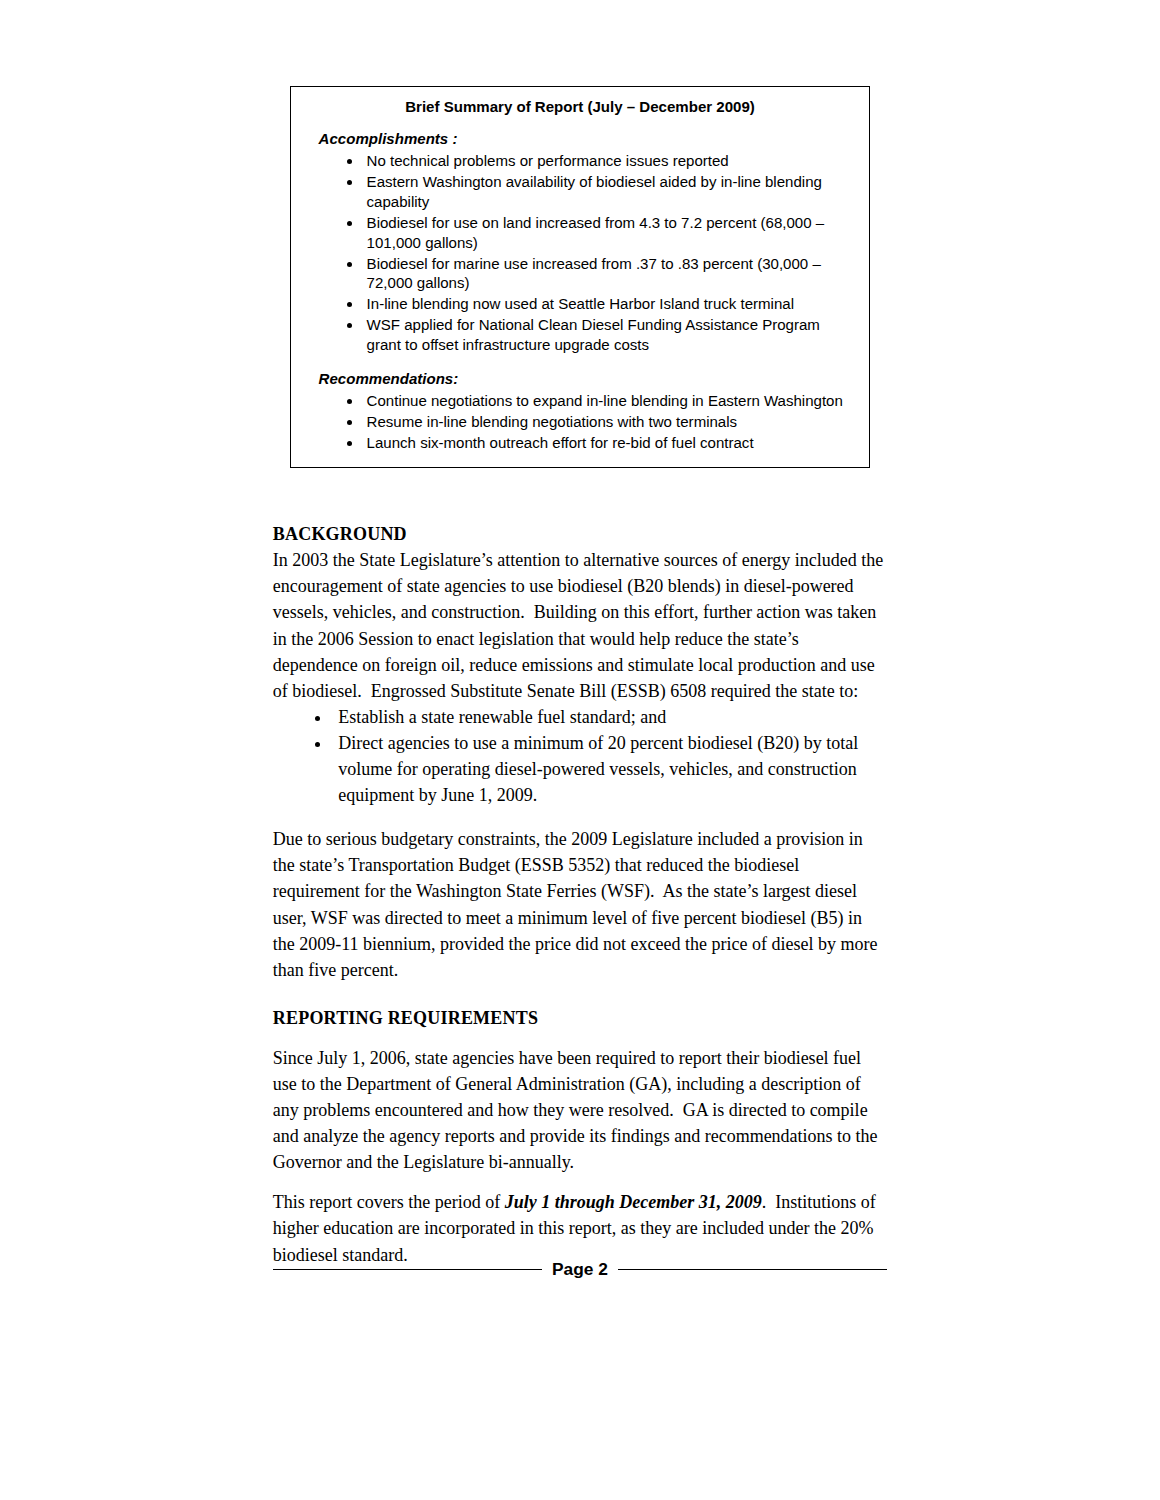Brief Summary of Report (July – December 2009)
Accomplishments :
No technical problems or performance issues reported
Eastern Washington availability of biodiesel aided by in-line blending capability
Biodiesel for use on land increased from 4.3 to 7.2 percent (68,000 – 101,000 gallons)
Biodiesel for marine use increased from .37 to .83 percent (30,000 – 72,000 gallons)
In-line blending now used at Seattle Harbor Island truck terminal
WSF applied for National Clean Diesel Funding Assistance Program grant to offset infrastructure upgrade costs
Recommendations:
Continue negotiations to expand in-line blending in Eastern Washington
Resume in-line blending negotiations with two terminals
Launch six-month outreach effort for re-bid of fuel contract
BACKGROUND
In 2003 the State Legislature’s attention to alternative sources of energy included the encouragement of state agencies to use biodiesel (B20 blends) in diesel-powered vessels, vehicles, and construction. Building on this effort, further action was taken in the 2006 Session to enact legislation that would help reduce the state’s dependence on foreign oil, reduce emissions and stimulate local production and use of biodiesel. Engrossed Substitute Senate Bill (ESSB) 6508 required the state to:
Establish a state renewable fuel standard; and
Direct agencies to use a minimum of 20 percent biodiesel (B20) by total volume for operating diesel-powered vessels, vehicles, and construction equipment by June 1, 2009.
Due to serious budgetary constraints, the 2009 Legislature included a provision in the state’s Transportation Budget (ESSB 5352) that reduced the biodiesel requirement for the Washington State Ferries (WSF). As the state’s largest diesel user, WSF was directed to meet a minimum level of five percent biodiesel (B5) in the 2009-11 biennium, provided the price did not exceed the price of diesel by more than five percent.
REPORTING REQUIREMENTS
Since July 1, 2006, state agencies have been required to report their biodiesel fuel use to the Department of General Administration (GA), including a description of any problems encountered and how they were resolved. GA is directed to compile and analyze the agency reports and provide its findings and recommendations to the Governor and the Legislature bi-annually.
This report covers the period of July 1 through December 31, 2009. Institutions of higher education are incorporated in this report, as they are included under the 20% biodiesel standard.
Page 2